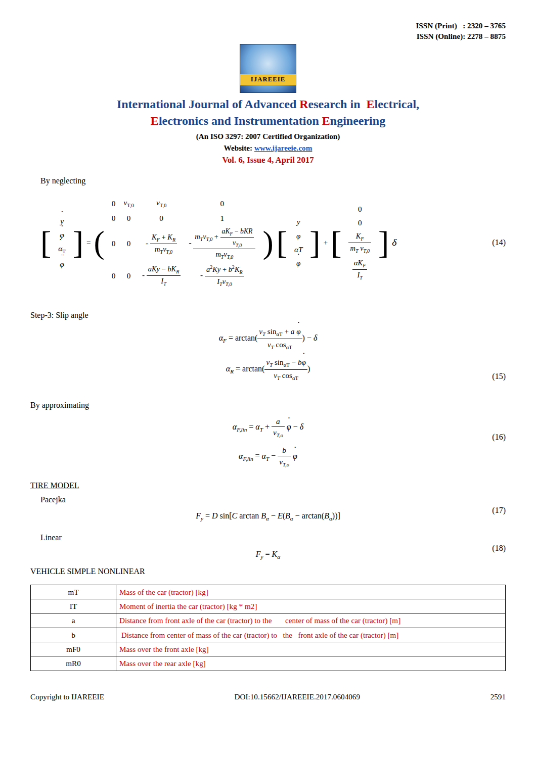ISSN (Print) : 2320 – 3765
ISSN (Online): 2278 – 8875
IJAREEIE
International Journal of Advanced Research in Electrical,
Electronics and Instrumentation Engineering
(An ISO 3297: 2007 Certified Organization)
Website: www.ijareeie.com
Vol. 6, Issue 4, April 2017
By neglecting
[
| y |
| φ |
| α T |
| φ |
] = (
| 0 | v T,0 | v T,0 | 0 |
| 0 | 0 | 0 | 1 |
| 0 | 0 | - K F + K R m T v T,0 | - m T v T,0 + aK F − bKR v T,0 m T v T,0 |
| 0 | 0 | - aKy − bK R I T | - a 2 Ky + b 2 K R I T v T,0 |
) [
| y |
| φ |
| αT |
| φ |
] + [
| 0 |
| 0 |
| K F m T v T,0 |
| αK F I T |
] δ
(14)
Step-3: Slip angle
αF = arctan(vT sinαT + a φ vT cosαT) − δ
αR = arctan(vT sinαT − bφ vT cosαT)
(15)
By approximating
αF,lin = αT + avT,o φ − δ
(16)
αF,lin = αT − bvT,o φ
TIRE MODEL
Pacejka
Fy = D sin[C arctan Bα − E(Bα − arctan(Bα))]
(17)
Linear
Fy = Kα
(18)
VEHICLE SIMPLE NONLINEAR
| mT | Mass of the car (tractor) [kg] |
| IT | Moment of inertia the car (tractor) [kg * m2] |
| a | Distance from front axle of the car (tractor) to the center of mass of the car (tractor) [m] |
| b | Distance from center of mass of the car (tractor) to the front axle of the car (tractor) [m] |
| mF0 | Mass over the front axle [kg] |
| mR0 | Mass over the rear axle [kg] |
Copyright to IJAREEIE DOI:10.15662/IJAREEIE.2017.0604069 2591